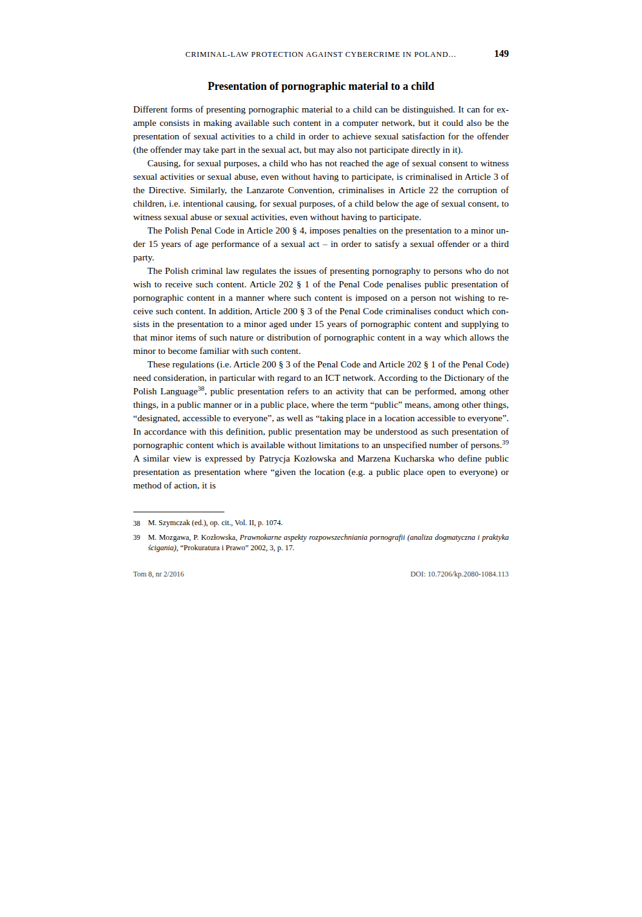CRIMINAL-LAW PROTECTION AGAINST CYBERCRIME IN POLAND… 149
Presentation of pornographic material to a child
Different forms of presenting pornographic material to a child can be distinguished. It can for example consists in making available such content in a computer network, but it could also be the presentation of sexual activities to a child in order to achieve sexual satisfaction for the offender (the offender may take part in the sexual act, but may also not participate directly in it).
Causing, for sexual purposes, a child who has not reached the age of sexual consent to witness sexual activities or sexual abuse, even without having to participate, is criminalised in Article 3 of the Directive. Similarly, the Lanzarote Convention, criminalises in Article 22 the corruption of children, i.e. intentional causing, for sexual purposes, of a child below the age of sexual consent, to witness sexual abuse or sexual activities, even without having to participate.
The Polish Penal Code in Article 200 § 4, imposes penalties on the presentation to a minor under 15 years of age performance of a sexual act – in order to satisfy a sexual offender or a third party.
The Polish criminal law regulates the issues of presenting pornography to persons who do not wish to receive such content. Article 202 § 1 of the Penal Code penalises public presentation of pornographic content in a manner where such content is imposed on a person not wishing to receive such content. In addition, Article 200 § 3 of the Penal Code criminalises conduct which consists in the presentation to a minor aged under 15 years of pornographic content and supplying to that minor items of such nature or distribution of pornographic content in a way which allows the minor to become familiar with such content.
These regulations (i.e. Article 200 § 3 of the Penal Code and Article 202 § 1 of the Penal Code) need consideration, in particular with regard to an ICT network. According to the Dictionary of the Polish Language38, public presentation refers to an activity that can be performed, among other things, in a public manner or in a public place, where the term “public” means, among other things, “designated, accessible to everyone”, as well as “taking place in a location accessible to everyone”. In accordance with this definition, public presentation may be understood as such presentation of pornographic content which is available without limitations to an unspecified number of persons.39 A similar view is expressed by Patrycja Kozłowska and Marzena Kucharska who define public presentation as presentation where “given the location (e.g. a public place open to everyone) or method of action, it is
38
M. Szymczak (ed.), op. cit., Vol. II, p. 1074.
39
M. Mozgawa, P. Kozłowska, Prawnokarne aspekty rozpowszechniania pornografii (analiza dogmatyczna i praktyka ścigania), “Prokuratura i Prawo” 2002, 3, p. 17.
Tom 8, nr 2/2016
DOI: 10.7206/kp.2080-1084.113